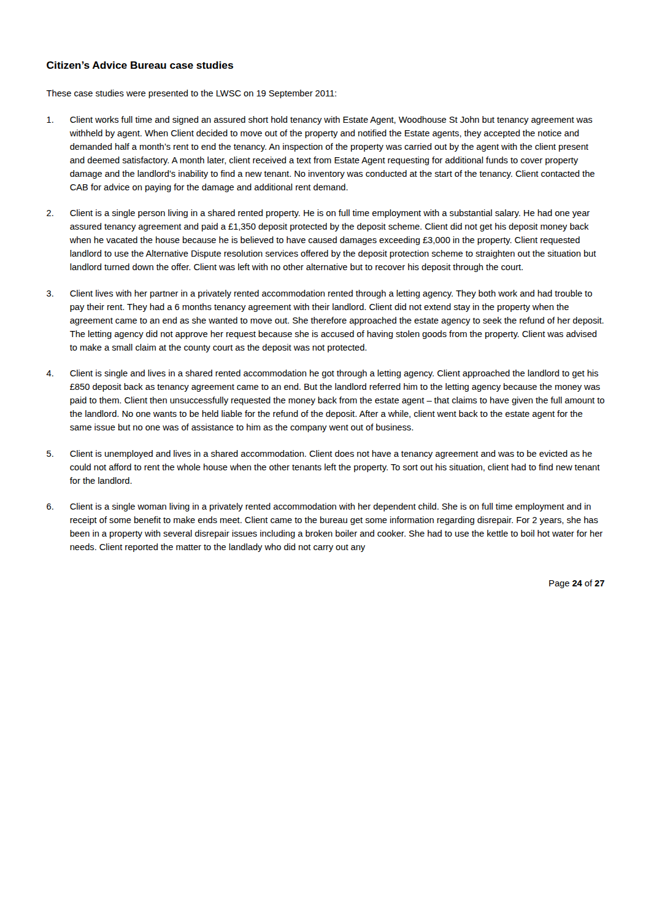Citizen’s Advice Bureau case studies
These case studies were presented to the LWSC on 19 September 2011:
Client works full time and signed an assured short hold tenancy with Estate Agent, Woodhouse St John but tenancy agreement was withheld by agent. When Client decided to move out of the property and notified the Estate agents, they accepted the notice and demanded half a month’s rent to end the tenancy. An inspection of the property was carried out by the agent with the client present and deemed satisfactory. A month later, client received a text from Estate Agent requesting for additional funds to cover property damage and the landlord’s inability to find a new tenant. No inventory was conducted at the start of the tenancy. Client contacted the CAB for advice on paying for the damage and additional rent demand.
Client is a single person living in a shared rented property. He is on full time employment with a substantial salary. He had one year assured tenancy agreement and paid a £1,350 deposit protected by the deposit scheme. Client did not get his deposit money back when he vacated the house because he is believed to have caused damages exceeding £3,000 in the property. Client requested landlord to use the Alternative Dispute resolution services offered by the deposit protection scheme to straighten out the situation but landlord turned down the offer. Client was left with no other alternative but to recover his deposit through the court.
Client lives with her partner in a privately rented accommodation rented through a letting agency. They both work and had trouble to pay their rent. They had a 6 months tenancy agreement with their landlord. Client did not extend stay in the property when the agreement came to an end as she wanted to move out. She therefore approached the estate agency to seek the refund of her deposit. The letting agency did not approve her request because she is accused of having stolen goods from the property. Client was advised to make a small claim at the county court as the deposit was not protected.
Client is single and lives in a shared rented accommodation he got through a letting agency. Client approached the landlord to get his £850 deposit back as tenancy agreement came to an end. But the landlord referred him to the letting agency because the money was paid to them. Client then unsuccessfully requested the money back from the estate agent – that claims to have given the full amount to the landlord. No one wants to be held liable for the refund of the deposit. After a while, client went back to the estate agent for the same issue but no one was of assistance to him as the company went out of business.
Client is unemployed and lives in a shared accommodation. Client does not have a tenancy agreement and was to be evicted as he could not afford to rent the whole house when the other tenants left the property. To sort out his situation, client had to find new tenant for the landlord.
Client is a single woman living in a privately rented accommodation with her dependent child. She is on full time employment and in receipt of some benefit to make ends meet. Client came to the bureau get some information regarding disrepair. For 2 years, she has been in a property with several disrepair issues including a broken boiler and cooker. She had to use the kettle to boil hot water for her needs. Client reported the matter to the landlady who did not carry out any
Page 24 of 27